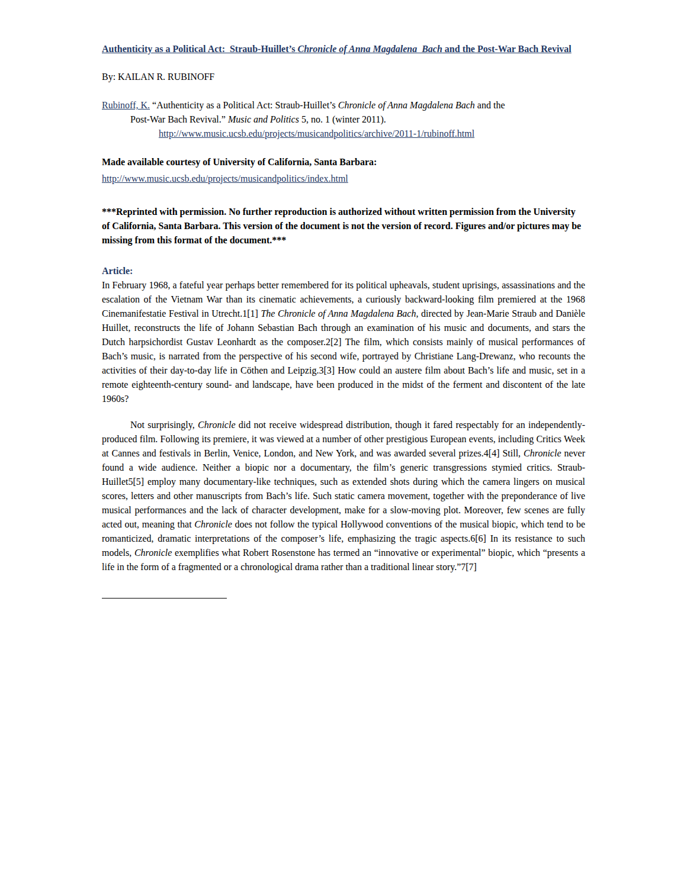Authenticity as a Political Act: Straub-Huillet’s Chronicle of Anna Magdalena Bach and the Post-War Bach Revival
By: KAILAN R. RUBINOFF
Rubinoff, K. “Authenticity as a Political Act: Straub-Huillet’s Chronicle of Anna Magdalena Bach and the Post-War Bach Revival.” Music and Politics 5, no. 1 (winter 2011). http://www.music.ucsb.edu/projects/musicandpolitics/archive/2011-1/rubinoff.html
Made available courtesy of University of California, Santa Barbara:
http://www.music.ucsb.edu/projects/musicandpolitics/index.html
***Reprinted with permission. No further reproduction is authorized without written permission from the University of California, Santa Barbara. This version of the document is not the version of record. Figures and/or pictures may be missing from this format of the document.***
Article:
In February 1968, a fateful year perhaps better remembered for its political upheavals, student uprisings, assassinations and the escalation of the Vietnam War than its cinematic achievements, a curiously backward-looking film premiered at the 1968 Cinemanifestatie Festival in Utrecht.1[1] The Chronicle of Anna Magdalena Bach, directed by Jean-Marie Straub and Danièle Huillet, reconstructs the life of Johann Sebastian Bach through an examination of his music and documents, and stars the Dutch harpsichordist Gustav Leonhardt as the composer.2[2] The film, which consists mainly of musical performances of Bach’s music, is narrated from the perspective of his second wife, portrayed by Christiane Lang-Drewanz, who recounts the activities of their day-to-day life in Cöthen and Leipzig.3[3] How could an austere film about Bach’s life and music, set in a remote eighteenth-century sound- and landscape, have been produced in the midst of the ferment and discontent of the late 1960s?
Not surprisingly, Chronicle did not receive widespread distribution, though it fared respectably for an independently-produced film. Following its premiere, it was viewed at a number of other prestigious European events, including Critics Week at Cannes and festivals in Berlin, Venice, London, and New York, and was awarded several prizes.4[4] Still, Chronicle never found a wide audience. Neither a biopic nor a documentary, the film’s generic transgressions stymied critics. Straub-Huillet5[5] employ many documentary-like techniques, such as extended shots during which the camera lingers on musical scores, letters and other manuscripts from Bach’s life. Such static camera movement, together with the preponderance of live musical performances and the lack of character development, make for a slow-moving plot. Moreover, few scenes are fully acted out, meaning that Chronicle does not follow the typical Hollywood conventions of the musical biopic, which tend to be romanticized, dramatic interpretations of the composer’s life, emphasizing the tragic aspects.6[6] In its resistance to such models, Chronicle exemplifies what Robert Rosenstone has termed an “innovative or experimental” biopic, which “presents a life in the form of a fragmented or a chronological drama rather than a traditional linear story.”7[7]